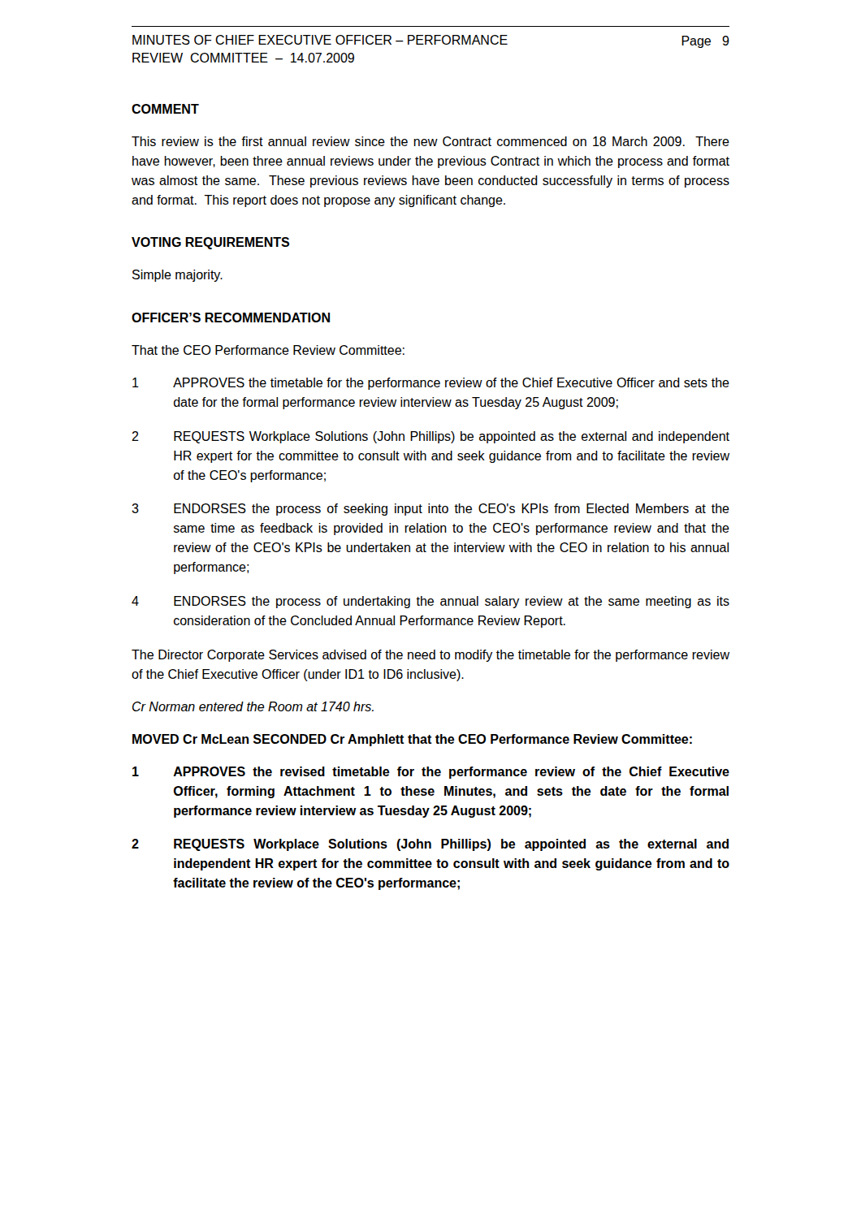Minutes of Chief Executive Officer – Performance
Review Committee – 14.07.2009
Page 9
Comment
This review is the first annual review since the new Contract commenced on 18 March 2009. There have however, been three annual reviews under the previous Contract in which the process and format was almost the same. These previous reviews have been conducted successfully in terms of process and format. This report does not propose any significant change.
Voting Requirements
Simple majority.
Officer’s Recommendation
That the CEO Performance Review Committee:
APPROVES the timetable for the performance review of the Chief Executive Officer and sets the date for the formal performance review interview as Tuesday 25 August 2009;
REQUESTS Workplace Solutions (John Phillips) be appointed as the external and independent HR expert for the committee to consult with and seek guidance from and to facilitate the review of the CEO's performance;
ENDORSES the process of seeking input into the CEO's KPIs from Elected Members at the same time as feedback is provided in relation to the CEO's performance review and that the review of the CEO's KPIs be undertaken at the interview with the CEO in relation to his annual performance;
ENDORSES the process of undertaking the annual salary review at the same meeting as its consideration of the Concluded Annual Performance Review Report.
The Director Corporate Services advised of the need to modify the timetable for the performance review of the Chief Executive Officer (under ID1 to ID6 inclusive).
Cr Norman entered the Room at 1740 hrs.
MOVED Cr McLean SECONDED Cr Amphlett that the CEO Performance Review Committee:
APPROVES the revised timetable for the performance review of the Chief Executive Officer, forming Attachment 1 to these Minutes, and sets the date for the formal performance review interview as Tuesday 25 August 2009;
REQUESTS Workplace Solutions (John Phillips) be appointed as the external and independent HR expert for the committee to consult with and seek guidance from and to facilitate the review of the CEO's performance;